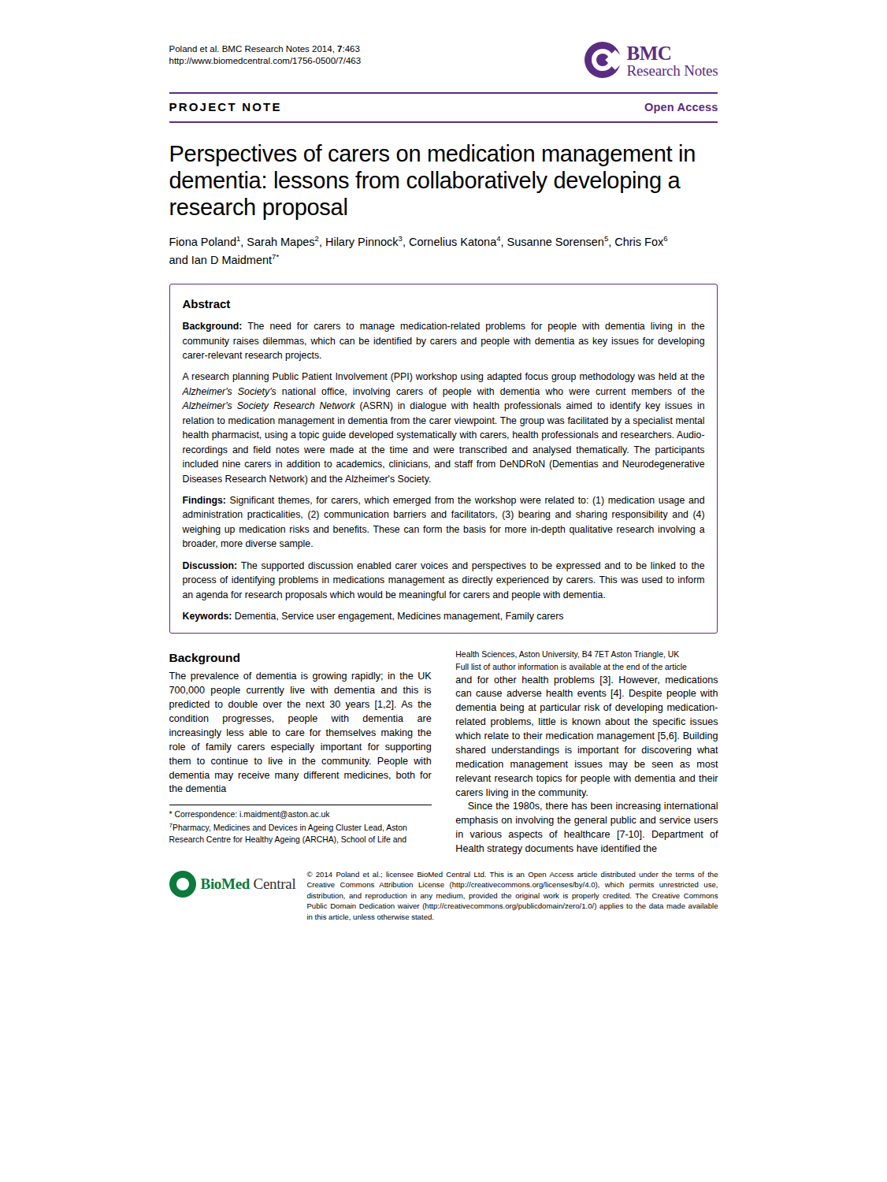Poland et al. BMC Research Notes 2014, 7:463
http://www.biomedcentral.com/1756-0500/7/463
BMC
Research Notes
PROJECT NOTE
Open Access
Perspectives of carers on medication management in dementia: lessons from collaboratively developing a research proposal
Fiona Poland1, Sarah Mapes2, Hilary Pinnock3, Cornelius Katona4, Susanne Sorensen5, Chris Fox6
and Ian D Maidment7*
Abstract
Background: The need for carers to manage medication-related problems for people with dementia living in the community raises dilemmas, which can be identified by carers and people with dementia as key issues for developing carer-relevant research projects.
A research planning Public Patient Involvement (PPI) workshop using adapted focus group methodology was held at the Alzheimer's Society's national office, involving carers of people with dementia who were current members of the Alzheimer's Society Research Network (ASRN) in dialogue with health professionals aimed to identify key issues in relation to medication management in dementia from the carer viewpoint. The group was facilitated by a specialist mental health pharmacist, using a topic guide developed systematically with carers, health professionals and researchers. Audio-recordings and field notes were made at the time and were transcribed and analysed thematically. The participants included nine carers in addition to academics, clinicians, and staff from DeNDRoN (Dementias and Neurodegenerative Diseases Research Network) and the Alzheimer's Society.
Findings: Significant themes, for carers, which emerged from the workshop were related to: (1) medication usage and administration practicalities, (2) communication barriers and facilitators, (3) bearing and sharing responsibility and (4) weighing up medication risks and benefits. These can form the basis for more in-depth qualitative research involving a broader, more diverse sample.
Discussion: The supported discussion enabled carer voices and perspectives to be expressed and to be linked to the process of identifying problems in medications management as directly experienced by carers. This was used to inform an agenda for research proposals which would be meaningful for carers and people with dementia.
Keywords: Dementia, Service user engagement, Medicines management, Family carers
Background
The prevalence of dementia is growing rapidly; in the UK 700,000 people currently live with dementia and this is predicted to double over the next 30 years [1,2]. As the condition progresses, people with dementia are increasingly less able to care for themselves making the role of family carers especially important for supporting them to continue to live in the community. People with dementia may receive many different medicines, both for the dementia
* Correspondence: i.maidment@aston.ac.uk
7Pharmacy, Medicines and Devices in Ageing Cluster Lead, Aston Research Centre for Healthy Ageing (ARCHA), School of Life and Health Sciences, Aston University, B4 7ET Aston Triangle, UK
Full list of author information is available at the end of the article
and for other health problems [3]. However, medications can cause adverse health events [4]. Despite people with dementia being at particular risk of developing medication-related problems, little is known about the specific issues which relate to their medication management [5,6]. Building shared understandings is important for discovering what medication management issues may be seen as most relevant research topics for people with dementia and their carers living in the community.
Since the 1980s, there has been increasing international emphasis on involving the general public and service users in various aspects of healthcare [7-10]. Department of Health strategy documents have identified the
BioMed Central
© 2014 Poland et al.; licensee BioMed Central Ltd. This is an Open Access article distributed under the terms of the Creative Commons Attribution License (http://creativecommons.org/licenses/by/4.0), which permits unrestricted use, distribution, and reproduction in any medium, provided the original work is properly credited. The Creative Commons Public Domain Dedication waiver (http://creativecommons.org/publicdomain/zero/1.0/) applies to the data made available in this article, unless otherwise stated.